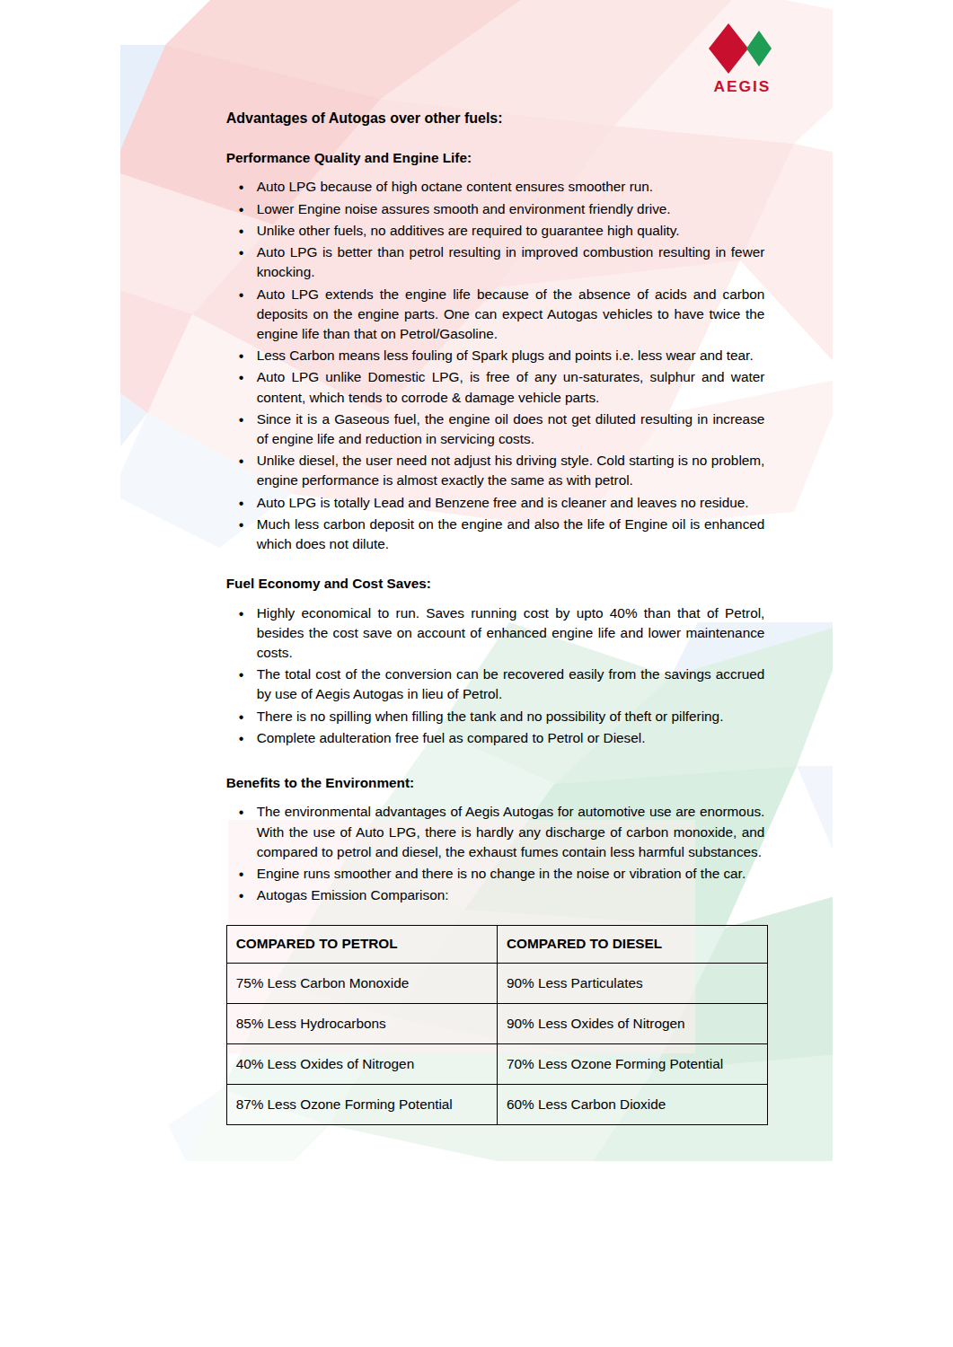AEGIS
Advantages of Autogas over other fuels:
Performance Quality and Engine Life:
Auto LPG because of high octane content ensures smoother run.
Lower Engine noise assures smooth and environment friendly drive.
Unlike other fuels, no additives are required to guarantee high quality.
Auto LPG is better than petrol resulting in improved combustion resulting in fewer knocking.
Auto LPG extends the engine life because of the absence of acids and carbon deposits on the engine parts. One can expect Autogas vehicles to have twice the engine life than that on Petrol/Gasoline.
Less Carbon means less fouling of Spark plugs and points i.e. less wear and tear.
Auto LPG unlike Domestic LPG, is free of any un-saturates, sulphur and water content, which tends to corrode & damage vehicle parts.
Since it is a Gaseous fuel, the engine oil does not get diluted resulting in increase of engine life and reduction in servicing costs.
Unlike diesel, the user need not adjust his driving style. Cold starting is no problem, engine performance is almost exactly the same as with petrol.
Auto LPG is totally Lead and Benzene free and is cleaner and leaves no residue.
Much less carbon deposit on the engine and also the life of Engine oil is enhanced which does not dilute.
Fuel Economy and Cost Saves:
Highly economical to run. Saves running cost by upto 40% than that of Petrol, besides the cost save on account of enhanced engine life and lower maintenance costs.
The total cost of the conversion can be recovered easily from the savings accrued by use of Aegis Autogas in lieu of Petrol.
There is no spilling when filling the tank and no possibility of theft or pilfering.
Complete adulteration free fuel as compared to Petrol or Diesel.
Benefits to the Environment:
The environmental advantages of Aegis Autogas for automotive use are enormous. With the use of Auto LPG, there is hardly any discharge of carbon monoxide, and compared to petrol and diesel, the exhaust fumes contain less harmful substances.
Engine runs smoother and there is no change in the noise or vibration of the car.
Autogas Emission Comparison:
| COMPARED TO PETROL | COMPARED TO DIESEL |
| --- | --- |
| 75% Less Carbon Monoxide | 90% Less Particulates |
| 85% Less Hydrocarbons | 90% Less Oxides of Nitrogen |
| 40% Less Oxides of Nitrogen | 70% Less Ozone Forming Potential |
| 87% Less Ozone Forming Potential | 60% Less Carbon Dioxide |